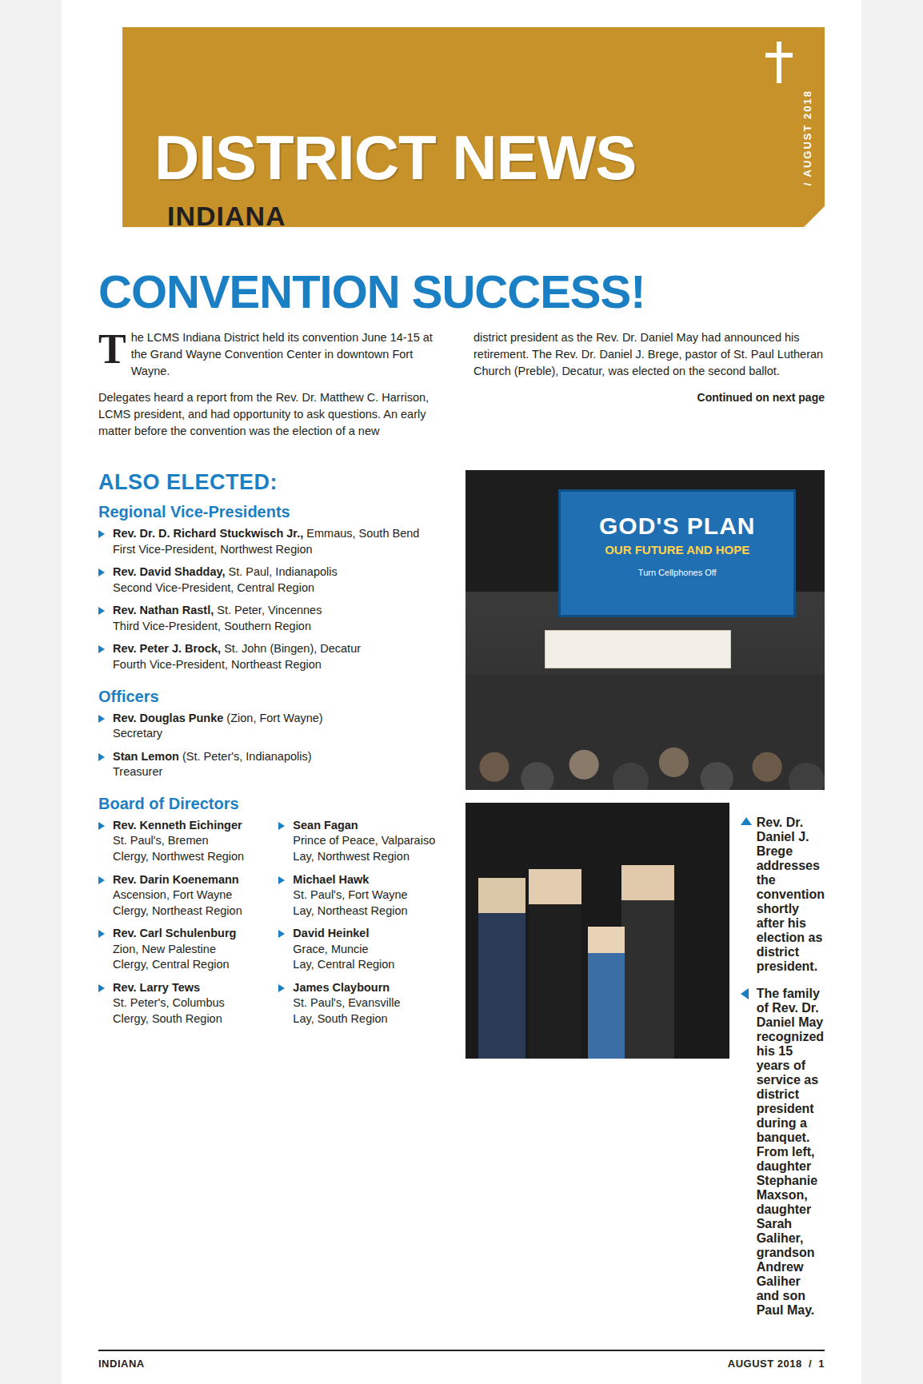/ AUGUST 2018
DISTRICT NEWS
INDIANA
CONVENTION SUCCESS!
The LCMS Indiana District held its convention June 14-15 at the Grand Wayne Convention Center in downtown Fort Wayne.
Delegates heard a report from the Rev. Dr. Matthew C. Harrison, LCMS president, and had opportunity to ask questions. An early matter before the convention was the election of a new
district president as the Rev. Dr. Daniel May had announced his retirement. The Rev. Dr. Daniel J. Brege, pastor of St. Paul Lutheran Church (Preble), Decatur, was elected on the second ballot.
Continued on next page
ALSO ELECTED:
Regional Vice-Presidents
Rev. Dr. D. Richard Stuckwisch Jr., Emmaus, South Bend
First Vice-President, Northwest Region
Rev. David Shadday, St. Paul, Indianapolis
Second Vice-President, Central Region
Rev. Nathan Rastl, St. Peter, Vincennes
Third Vice-President, Southern Region
Rev. Peter J. Brock, St. John (Bingen), Decatur
Fourth Vice-President, Northeast Region
Officers
Rev. Douglas Punke (Zion, Fort Wayne)
Secretary
Stan Lemon (St. Peter's, Indianapolis)
Treasurer
Board of Directors
Rev. Kenneth Eichinger
St. Paul's, Bremen
Clergy, Northwest Region
Rev. Darin Koenemann
Ascension, Fort Wayne
Clergy, Northeast Region
Rev. Carl Schulenburg
Zion, New Palestine
Clergy, Central Region
Rev. Larry Tews
St. Peter's, Columbus
Clergy, South Region
Sean Fagan
Prince of Peace, Valparaiso
Lay, Northwest Region
Michael Hawk
St. Paul's, Fort Wayne
Lay, Northeast Region
David Heinkel
Grace, Muncie
Lay, Central Region
James Claybourn
St. Paul's, Evansville
Lay, South Region
GOD'S PLAN
OUR FUTURE AND HOPE
Turn Cellphones Off
Rev. Dr. Daniel J. Brege addresses the convention shortly after his election as district president.
The family of Rev. Dr. Daniel May recognized his 15 years of service as district president during a banquet. From left, daughter Stephanie Maxson, daughter Sarah Galiher, grandson Andrew Galiher and son Paul May.
INDIANA AUGUST 2018 / 1